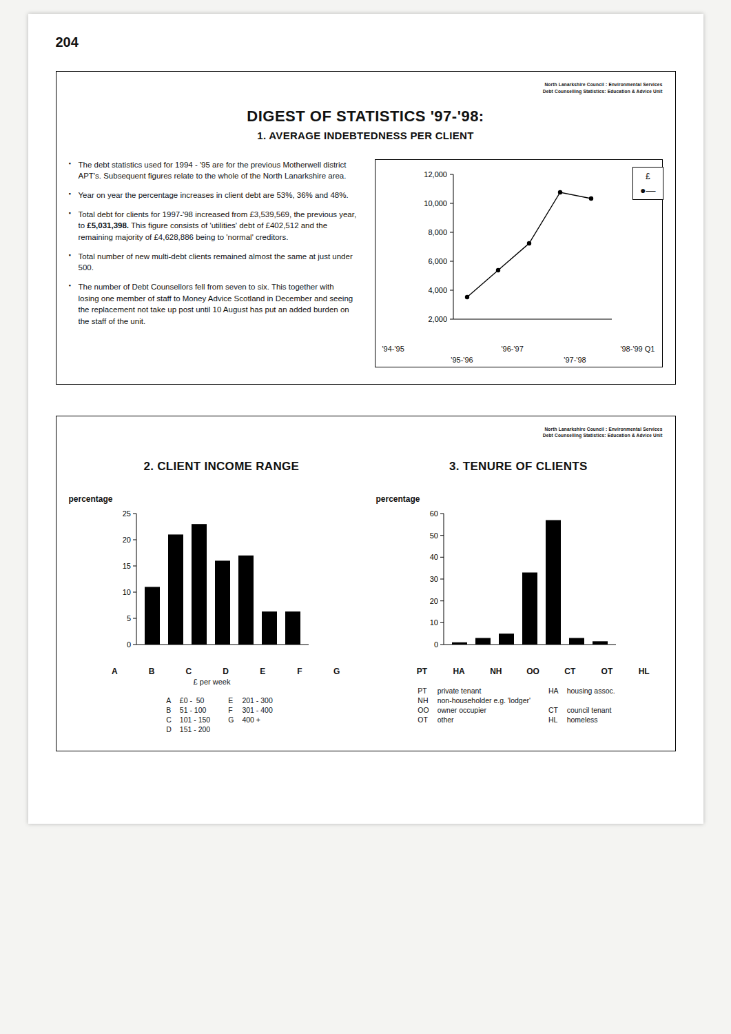204
North Lanarkshire Council : Environmental Services
Debt Counselling Statistics: Education & Advice Unit
DIGEST OF STATISTICS '97-'98:
1. AVERAGE INDEBTEDNESS PER CLIENT
The debt statistics used for 1994 - '95 are for the previous Motherwell district APT's. Subsequent figures relate to the whole of the North Lanarkshire area.
Year on year the percentage increases in client debt are 53%, 36% and 48%.
Total debt for clients for 1997-'98 increased from £3,539,569, the previous year, to £5,031,398. This figure consists of 'utilities' debt of £402,512 and the remaining majority of £4,628,886 being to 'normal' creditors.
Total number of new multi-debt clients remained almost the same at just under 500.
The number of Debt Counsellors fell from seven to six. This together with losing one member of staff to Money Advice Scotland in December and seeing the replacement not take up post until 10 August has put an added burden on the staff of the unit.
£●—
12,000 10,000 8,000 6,000 4,000 2,000
'94-'95 '96-'97 '98-'99 Q1
'95-'96 '97-'98
North Lanarkshire Council : Environmental Services
Debt Counselling Statistics: Education & Advice Unit
2. CLIENT INCOME RANGE
3. TENURE OF CLIENTS
percentage
25 20 15 10 5 0
ABCDEFG
£ per week
| A | £0 - 50 | E | 201 - 300 |
| B | 51 - 100 | F | 301 - 400 |
| C | 101 - 150 | G | 400 + |
| D | 151 - 200 | | |
percentage
60 50 40 30 20 10 0
PT HA NH OO CT OT HL
| PT | private tenant | HA | housing assoc. |
| NH | non-householder e.g. 'lodger' | | |
| OO | owner occupier | CT | council tenant |
| OT | other | HL | homeless |